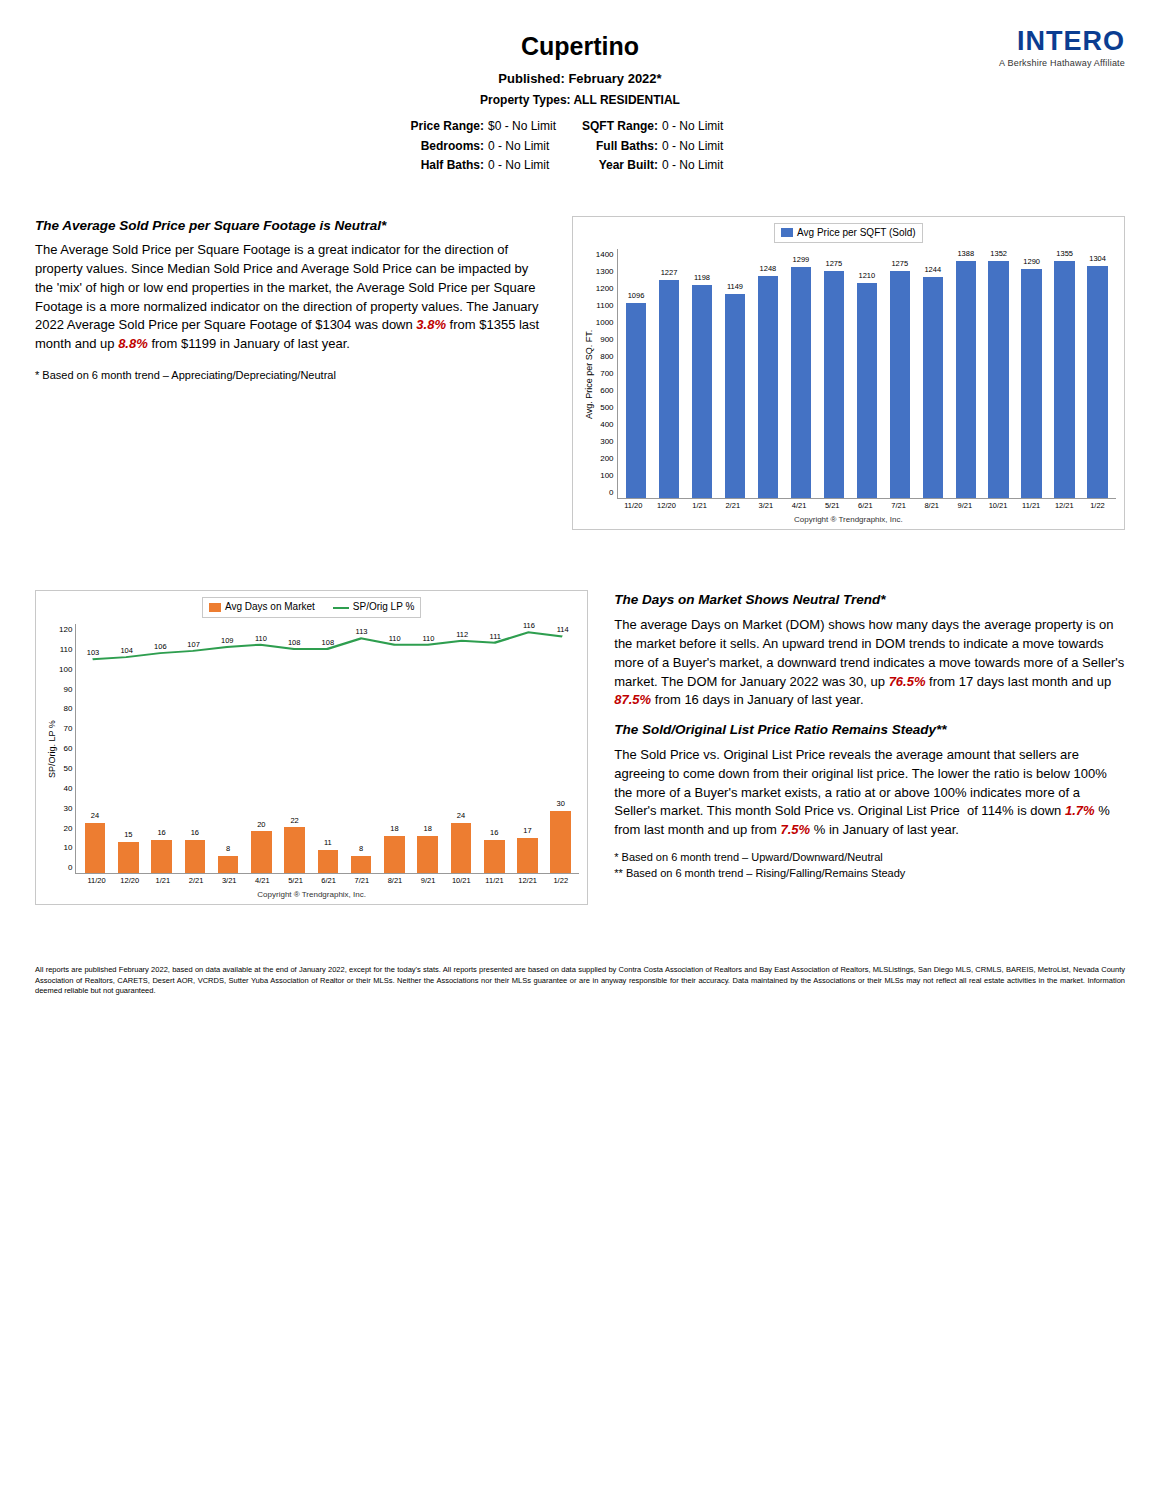Cupertino
Published: February 2022*
Property Types: ALL RESIDENTIAL
| Price Range: | $0 - No Limit | SQFT Range: | 0 - No Limit |
| Bedrooms: | 0 - No Limit | Full Baths: | 0 - No Limit |
| Half Baths: | 0 - No Limit | Year Built: | 0 - No Limit |
INTERO
A Berkshire Hathaway Affiliate
The Average Sold Price per Square Footage is Neutral*
The Average Sold Price per Square Footage is a great indicator for the direction of property values. Since Median Sold Price and Average Sold Price can be impacted by the 'mix' of high or low end properties in the market, the Average Sold Price per Square Footage is a more normalized indicator on the direction of property values. The January 2022 Average Sold Price per Square Footage of $1304 was down 3.8% from $1355 last month and up 8.8% from $1199 in January of last year.
* Based on 6 month trend – Appreciating/Depreciating/Neutral
Avg Price per SQFT (Sold)
Avg. Price per SQ. FT.
14001300120011001000 900800700600500 4003002001000
1096
1227
1198
1149
1248
1299
1275
1210
1275
1244
1388
1352
1290
1355
1304
11/2012/201/212/213/21 4/215/216/217/218/21 9/2110/2111/2112/211/22
Copyright ® Trendgraphix, Inc.
Avg Days on Market SP/Orig LP %
SP/Orig. LP %
1201101009080 7060504030 20100
24
15
16
16
8
20
22
11
8
18
18
24
16
17
30
103 104 106 107 109 110 108 108 113 110 110 112 111 116 114
11/2012/201/212/213/21 4/215/216/217/218/21 9/2110/2111/2112/211/22
Copyright ® Trendgraphix, Inc.
The Days on Market Shows Neutral Trend*
The average Days on Market (DOM) shows how many days the average property is on the market before it sells. An upward trend in DOM trends to indicate a move towards more of a Buyer's market, a downward trend indicates a move towards more of a Seller's market. The DOM for January 2022 was 30, up 76.5% from 17 days last month and up 87.5% from 16 days in January of last year.
The Sold/Original List Price Ratio Remains Steady**
The Sold Price vs. Original List Price reveals the average amount that sellers are agreeing to come down from their original list price. The lower the ratio is below 100% the more of a Buyer's market exists, a ratio at or above 100% indicates more of a Seller's market. This month Sold Price vs. Original List Price of 114% is down 1.7% % from last month and up from 7.5% % in January of last year.
* Based on 6 month trend – Upward/Downward/Neutral
** Based on 6 month trend – Rising/Falling/Remains Steady
All reports are published February 2022, based on data available at the end of January 2022, except for the today's stats. All reports presented are based on data supplied by Contra Costa Association of Realtors and Bay East Association of Realtors, MLSListings, San Diego MLS, CRMLS, BAREIS, MetroList, Nevada County Association of Realtors, CARETS, Desert AOR, VCRDS, Sutter Yuba Association of Realtor or their MLSs. Neither the Associations nor their MLSs guarantee or are in anyway responsible for their accuracy. Data maintained by the Associations or their MLSs may not reflect all real estate activities in the market. Information deemed reliable but not guaranteed.